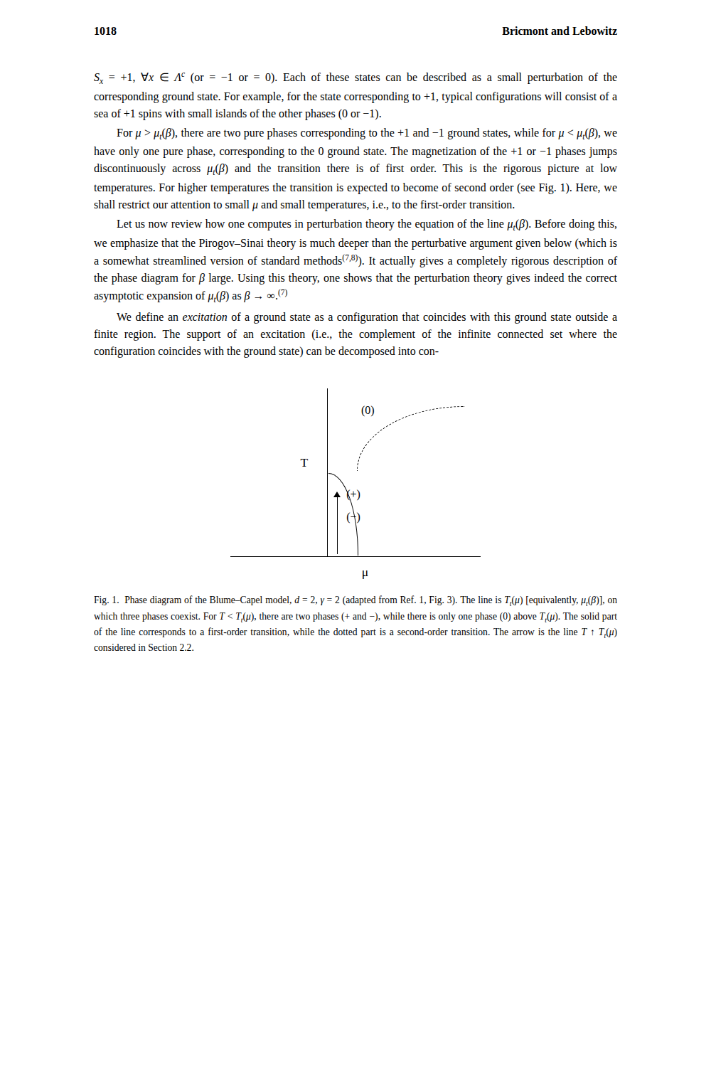1018 Bricmont and Lebowitz
Sx = +1, ∀x ∈ Λc (or = −1 or = 0). Each of these states can be described as a small perturbation of the corresponding ground state. For example, for the state corresponding to +1, typical configurations will consist of a sea of +1 spins with small islands of the other phases (0 or −1).
For μ > μt(β), there are two pure phases corresponding to the +1 and −1 ground states, while for μ < μt(β), we have only one pure phase, corresponding to the 0 ground state. The magnetization of the +1 or −1 phases jumps discontinuously across μt(β) and the transition there is of first order. This is the rigorous picture at low temperatures. For higher temperatures the transition is expected to become of second order (see Fig. 1). Here, we shall restrict our attention to small μ and small temperatures, i.e., to the first-order transition.
Let us now review how one computes in perturbation theory the equation of the line μt(β). Before doing this, we emphasize that the Pirogov–Sinai theory is much deeper than the perturbative argument given below (which is a somewhat streamlined version of standard methods(7,8)). It actually gives a completely rigorous description of the phase diagram for β large. Using this theory, one shows that the perturbation theory gives indeed the correct asymptotic expansion of μt(β) as β → ∞.(7)
We define an excitation of a ground state as a configuration that coincides with this ground state outside a finite region. The support of an excitation (i.e., the complement of the infinite connected set where the configuration coincides with the ground state) can be decomposed into con-
T
μ
(0)
(+)
(−)
Fig. 1. Phase diagram of the Blume–Capel model, d = 2, γ = 2 (adapted from Ref. 1, Fig. 3). The line is Tt(μ) [equivalently, μt(β)], on which three phases coexist. For T < Tt(μ), there are two phases (+ and −), while there is only one phase (0) above Tt(μ). The solid part of the line corresponds to a first-order transition, while the dotted part is a second-order transition. The arrow is the line T ↑ Tt(μ) considered in Section 2.2.